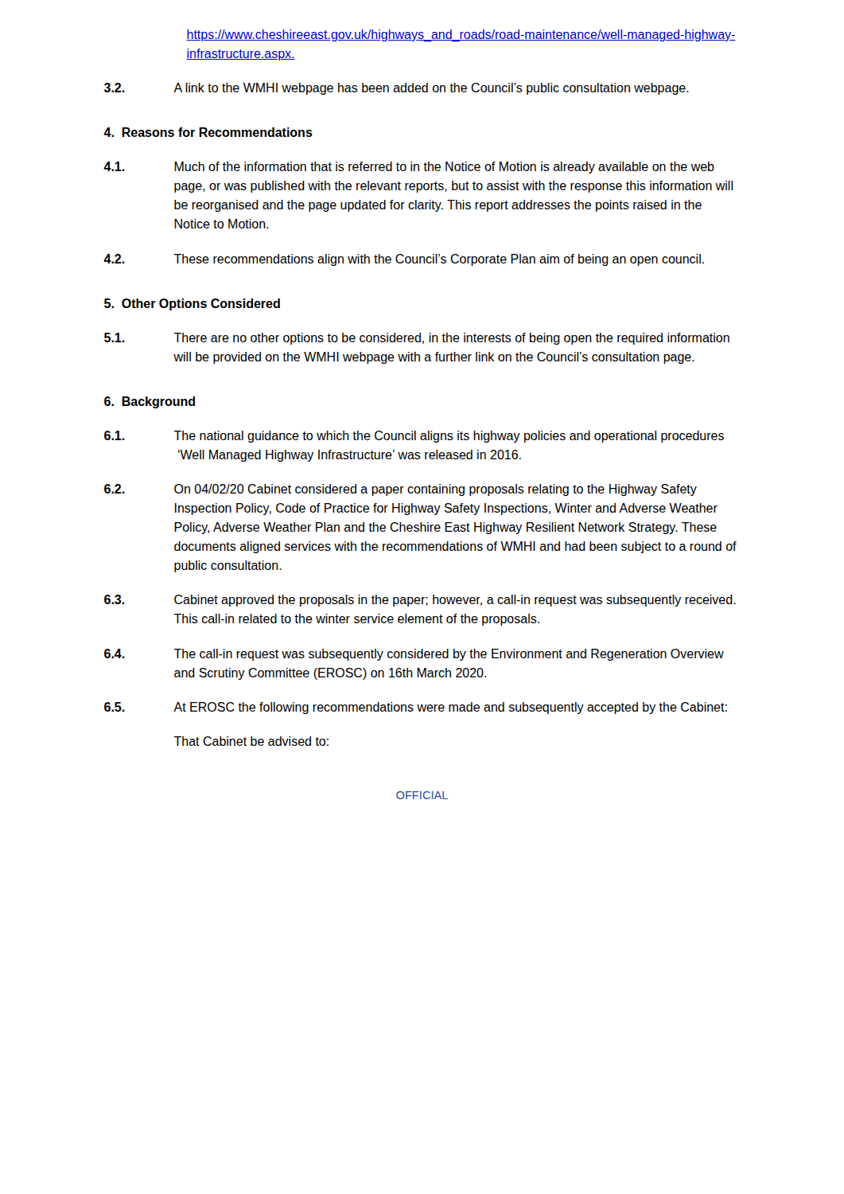https://www.cheshireeast.gov.uk/highways_and_roads/road-maintenance/well-managed-highway-infrastructure.aspx.
3.2.
A link to the WMHI webpage has been added on the Council’s public consultation webpage.
4. Reasons for Recommendations
4.1.
Much of the information that is referred to in the Notice of Motion is already available on the web page, or was published with the relevant reports, but to assist with the response this information will be reorganised and the page updated for clarity. This report addresses the points raised in the Notice to Motion.
4.2.
These recommendations align with the Council’s Corporate Plan aim of being an open council.
5. Other Options Considered
5.1.
There are no other options to be considered, in the interests of being open the required information will be provided on the WMHI webpage with a further link on the Council’s consultation page.
6. Background
6.1.
The national guidance to which the Council aligns its highway policies and operational procedures ‘Well Managed Highway Infrastructure’ was released in 2016.
6.2.
On 04/02/20 Cabinet considered a paper containing proposals relating to the Highway Safety Inspection Policy, Code of Practice for Highway Safety Inspections, Winter and Adverse Weather Policy, Adverse Weather Plan and the Cheshire East Highway Resilient Network Strategy. These documents aligned services with the recommendations of WMHI and had been subject to a round of public consultation.
6.3.
Cabinet approved the proposals in the paper; however, a call-in request was subsequently received. This call-in related to the winter service element of the proposals.
6.4.
The call-in request was subsequently considered by the Environment and Regeneration Overview and Scrutiny Committee (EROSC) on 16th March 2020.
6.5.
At EROSC the following recommendations were made and subsequently accepted by the Cabinet:
That Cabinet be advised to:
OFFICIAL